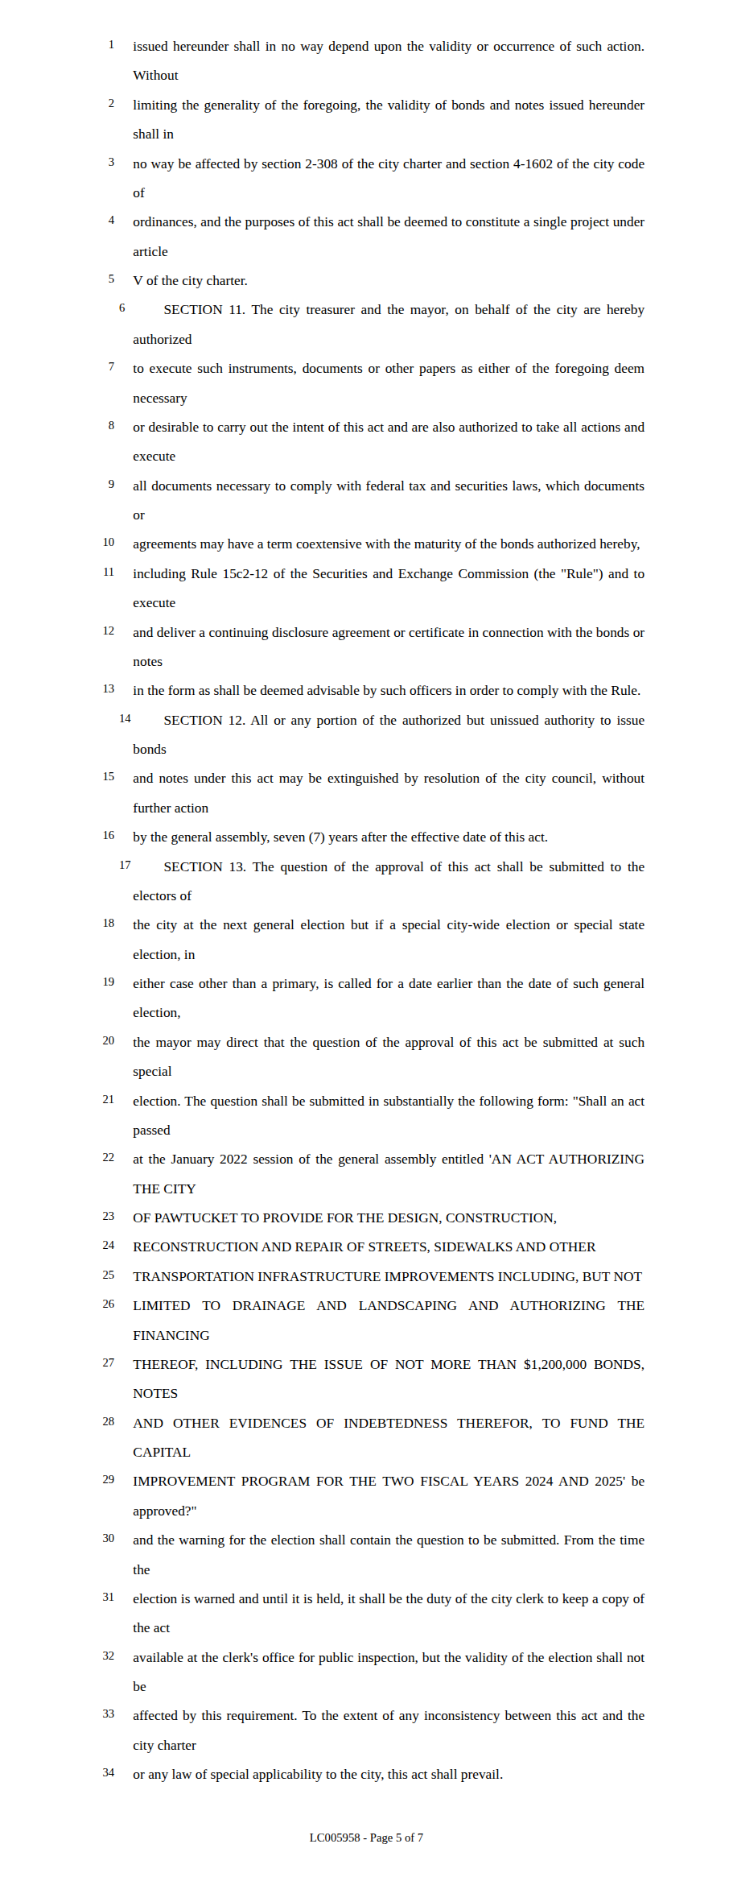issued hereunder shall in no way depend upon the validity or occurrence of such action. Without
limiting the generality of the foregoing, the validity of bonds and notes issued hereunder shall in
no way be affected by section 2-308 of the city charter and section 4-1602 of the city code of
ordinances, and the purposes of this act shall be deemed to constitute a single project under article
V of the city charter.
SECTION 11. The city treasurer and the mayor, on behalf of the city are hereby authorized
to execute such instruments, documents or other papers as either of the foregoing deem necessary
or desirable to carry out the intent of this act and are also authorized to take all actions and execute
all documents necessary to comply with federal tax and securities laws, which documents or
agreements may have a term coextensive with the maturity of the bonds authorized hereby,
including Rule 15c2-12 of the Securities and Exchange Commission (the "Rule") and to execute
and deliver a continuing disclosure agreement or certificate in connection with the bonds or notes
in the form as shall be deemed advisable by such officers in order to comply with the Rule.
SECTION 12. All or any portion of the authorized but unissued authority to issue bonds
and notes under this act may be extinguished by resolution of the city council, without further action
by the general assembly, seven (7) years after the effective date of this act.
SECTION 13. The question of the approval of this act shall be submitted to the electors of
the city at the next general election but if a special city-wide election or special state election, in
either case other than a primary, is called for a date earlier than the date of such general election,
the mayor may direct that the question of the approval of this act be submitted at such special
election. The question shall be submitted in substantially the following form: "Shall an act passed
at the January 2022 session of the general assembly entitled 'AN ACT AUTHORIZING THE CITY
OF PAWTUCKET TO PROVIDE FOR THE DESIGN, CONSTRUCTION,
RECONSTRUCTION AND REPAIR OF STREETS, SIDEWALKS AND OTHER
TRANSPORTATION INFRASTRUCTURE IMPROVEMENTS INCLUDING, BUT NOT
LIMITED TO DRAINAGE AND LANDSCAPING AND AUTHORIZING THE FINANCING
THEREOF, INCLUDING THE ISSUE OF NOT MORE THAN $1,200,000 BONDS, NOTES
AND OTHER EVIDENCES OF INDEBTEDNESS THEREFOR, TO FUND THE CAPITAL
IMPROVEMENT PROGRAM FOR THE TWO FISCAL YEARS 2024 AND 2025' be approved?"
and the warning for the election shall contain the question to be submitted. From the time the
election is warned and until it is held, it shall be the duty of the city clerk to keep a copy of the act
available at the clerk's office for public inspection, but the validity of the election shall not be
affected by this requirement. To the extent of any inconsistency between this act and the city charter
or any law of special applicability to the city, this act shall prevail.
LC005958 - Page 5 of 7